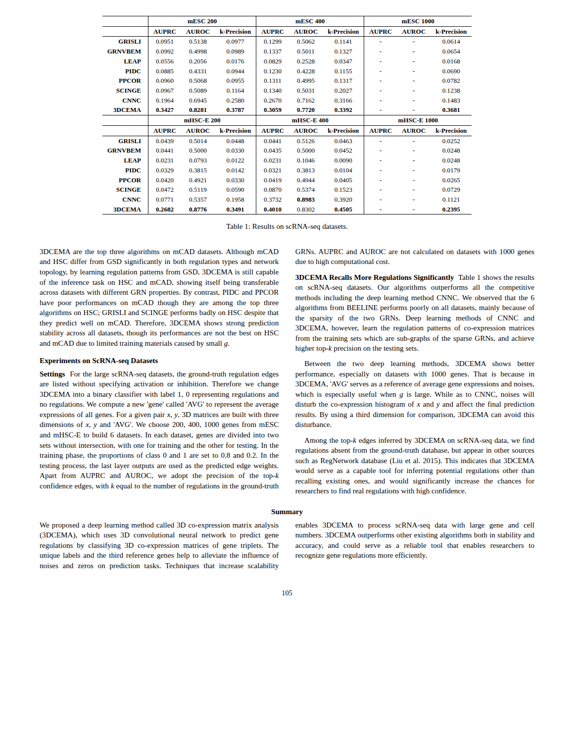| | mESC 200 | mESC 400 | mESC 1000 |
| --- | --- | --- | --- |
| | AUPRC | AUROC | k-Precision | AUPRC | AUROC | k-Precision | AUPRC | AUROC | k-Precision |
| GRISLI | 0.0951 | 0.5138 | 0.0977 | 0.1299 | 0.5062 | 0.1141 | - | - | 0.0614 |
| GRNVBEM | 0.0992 | 0.4998 | 0.0989 | 0.1337 | 0.5011 | 0.1327 | - | - | 0.0654 |
| LEAP | 0.0556 | 0.2056 | 0.0176 | 0.0829 | 0.2528 | 0.0347 | - | - | 0.0168 |
| PIDC | 0.0885 | 0.4331 | 0.0944 | 0.1230 | 0.4228 | 0.1155 | - | - | 0.0690 |
| PPCOR | 0.0960 | 0.5068 | 0.0955 | 0.1311 | 0.4995 | 0.1317 | - | - | 0.0782 |
| SCINGE | 0.0967 | 0.5089 | 0.1164 | 0.1340 | 0.5031 | 0.2027 | - | - | 0.1238 |
| CNNC | 0.1964 | 0.6945 | 0.2580 | 0.2670 | 0.7162 | 0.3166 | - | - | 0.1483 |
| 3DCEMA | 0.3427 | 0.8281 | 0.3787 | 0.3059 | 0.7720 | 0.3392 | - | - | 0.3681 |
| | mHSC-E 200 | mHSC-E 400 | mHSC-E 1000 |
| | AUPRC | AUROC | k-Precision | AUPRC | AUROC | k-Precision | AUPRC | AUROC | k-Precision |
| GRISLI | 0.0439 | 0.5014 | 0.0448 | 0.0441 | 0.5126 | 0.0463 | - | - | 0.0252 |
| GRNVBEM | 0.0441 | 0.5000 | 0.0330 | 0.0435 | 0.5000 | 0.0452 | - | - | 0.0248 |
| LEAP | 0.0231 | 0.0793 | 0.0122 | 0.0231 | 0.1046 | 0.0090 | - | - | 0.0248 |
| PIDC | 0.0329 | 0.3815 | 0.0142 | 0.0321 | 0.3813 | 0.0104 | - | - | 0.0179 |
| PPCOR | 0.0420 | 0.4921 | 0.0330 | 0.0419 | 0.4944 | 0.0405 | - | - | 0.0265 |
| SCINGE | 0.0472 | 0.5119 | 0.0590 | 0.0870 | 0.5374 | 0.1523 | - | - | 0.0729 |
| CNNC | 0.0771 | 0.5357 | 0.1958 | 0.3732 | 0.8983 | 0.3920 | - | - | 0.1121 |
| 3DCEMA | 0.2682 | 0.8776 | 0.3491 | 0.4010 | 0.8302 | 0.4505 | - | - | 0.2395 |
Table 1: Results on scRNA-seq datasets.
3DCEMA are the top three algorithms on mCAD datasets. Although mCAD and HSC differ from GSD significantly in both regulation types and network topology, by learning regulation patterns from GSD, 3DCEMA is still capable of the inference task on HSC and mCAD, showing itself being transferable across datasets with different GRN properties. By contrast, PIDC and PPCOR have poor performances on mCAD though they are among the top three algorithms on HSC; GRISLI and SCINGE performs badly on HSC despite that they predict well on mCAD. Therefore, 3DCEMA shows strong prediction stability across all datasets, though its performances are not the best on HSC and mCAD due to limited training materials caused by small g.
Experiments on ScRNA-seq Datasets
Settings For the large scRNA-seq datasets, the ground-truth regulation edges are listed without specifying activation or inhibition. Therefore we change 3DCEMA into a binary classifier with label 1, 0 representing regulations and no regulations. We compute a new 'gene' called 'AVG' to represent the average expressions of all genes. For a given pair x, y, 3D matrices are built with three dimensions of x, y and 'AVG'. We choose 200, 400, 1000 genes from mESC and mHSC-E to build 6 datasets. In each dataset, genes are divided into two sets without intersection, with one for training and the other for testing. In the training phase, the proportions of class 0 and 1 are set to 0.8 and 0.2. In the testing process, the last layer outputs are used as the predicted edge weights. Apart from AUPRC and AUROC, we adopt the precision of the top-k confidence edges, with k equal to the number of regulations in the ground-truth GRNs. AUPRC and AUROC are not calculated on datasets with 1000 genes due to high computational cost.
3DCEMA Recalls More Regulations Significantly Table 1 shows the results on scRNA-seq datasets. Our algorithms outperforms all the competitive methods including the deep learning method CNNC. We observed that the 6 algorithms from BEELINE performs poorly on all datasets, mainly because of the sparsity of the two GRNs. Deep learning methods of CNNC and 3DCEMA, however, learn the regulation patterns of co-expression matrices from the training sets which are sub-graphs of the sparse GRNs, and achieve higher top-k precision on the testing sets.
Between the two deep learning methods, 3DCEMA shows better performance, especially on datasets with 1000 genes. That is because in 3DCEMA, 'AVG' serves as a reference of average gene expressions and noises, which is especially useful when g is large. While as to CNNC, noises will disturb the co-expression histogram of x and y and affect the final prediction results. By using a third dimension for comparison, 3DCEMA can avoid this disturbance.
Among the top-k edges inferred by 3DCEMA on scRNA-seq data, we find regulations absent from the ground-truth database, but appear in other sources such as RegNetwork database (Liu et al. 2015). This indicates that 3DCEMA would serve as a capable tool for inferring potential regulations other than recalling existing ones, and would significantly increase the chances for researchers to find real regulations with high confidence.
Summary
We proposed a deep learning method called 3D co-expression matrix analysis (3DCEMA), which uses 3D convolutional neural network to predict gene regulations by classifying 3D co-expression matrices of gene triplets. The unique labels and the third reference genes help to alleviate the influence of noises and zeros on prediction tasks. Techniques that increase scalability enables 3DCEMA to process scRNA-seq data with large gene and cell numbers. 3DCEMA outperforms other existing algorithms both in stability and accuracy, and could serve as a reliable tool that enables researchers to recognize gene regulations more efficiently.
105